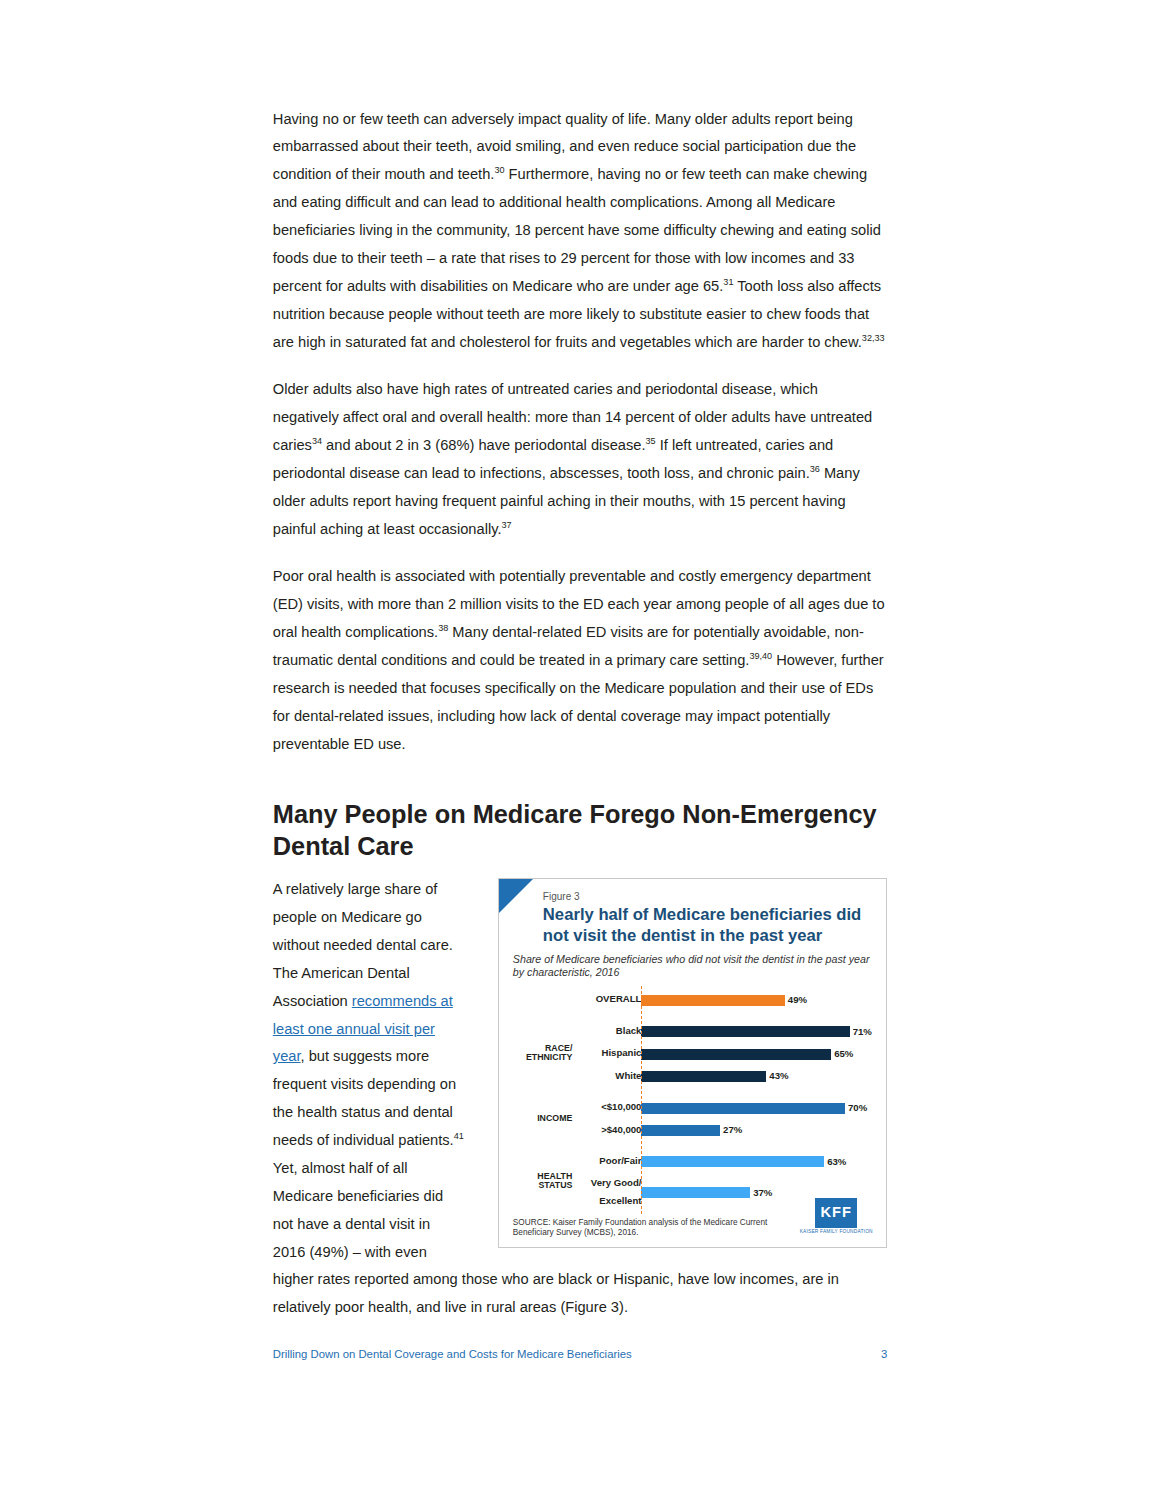Having no or few teeth can adversely impact quality of life. Many older adults report being embarrassed about their teeth, avoid smiling, and even reduce social participation due the condition of their mouth and teeth.30 Furthermore, having no or few teeth can make chewing and eating difficult and can lead to additional health complications. Among all Medicare beneficiaries living in the community, 18 percent have some difficulty chewing and eating solid foods due to their teeth – a rate that rises to 29 percent for those with low incomes and 33 percent for adults with disabilities on Medicare who are under age 65.31 Tooth loss also affects nutrition because people without teeth are more likely to substitute easier to chew foods that are high in saturated fat and cholesterol for fruits and vegetables which are harder to chew.32,33
Older adults also have high rates of untreated caries and periodontal disease, which negatively affect oral and overall health: more than 14 percent of older adults have untreated caries34 and about 2 in 3 (68%) have periodontal disease.35 If left untreated, caries and periodontal disease can lead to infections, abscesses, tooth loss, and chronic pain.36 Many older adults report having frequent painful aching in their mouths, with 15 percent having painful aching at least occasionally.37
Poor oral health is associated with potentially preventable and costly emergency department (ED) visits, with more than 2 million visits to the ED each year among people of all ages due to oral health complications.38 Many dental-related ED visits are for potentially avoidable, non-traumatic dental conditions and could be treated in a primary care setting.39,40 However, further research is needed that focuses specifically on the Medicare population and their use of EDs for dental-related issues, including how lack of dental coverage may impact potentially preventable ED use.
Many People on Medicare Forego Non-Emergency Dental Care
Figure 3
Nearly half of Medicare beneficiaries did not visit the dentist in the past year
Share of Medicare beneficiaries who did not visit the dentist in the past year by characteristic, 2016
| | OVERALL | 49% |
| RACE/ ETHNICITY | Black | 71% |
| Hispanic | 65% |
| White | 43% |
| INCOME | <$10,000 | 70% |
| >$40,000 | 27% |
| HEALTH STATUS | Poor/Fair | 63% |
| Very Good/ Excellent | 37% |
KFF
KAISER FAMILY FOUNDATION
SOURCE: Kaiser Family Foundation analysis of the Medicare Current Beneficiary Survey (MCBS), 2016.
A relatively large share of people on Medicare go without needed dental care. The American Dental Association recommends at least one annual visit per year, but suggests more frequent visits depending on the health status and dental needs of individual patients.41 Yet, almost half of all Medicare beneficiaries did not have a dental visit in 2016 (49%) – with even higher rates reported among those who are black or Hispanic, have low incomes, are in relatively poor health, and live in rural areas (Figure 3).
Drilling Down on Dental Coverage and Costs for Medicare Beneficiaries 3